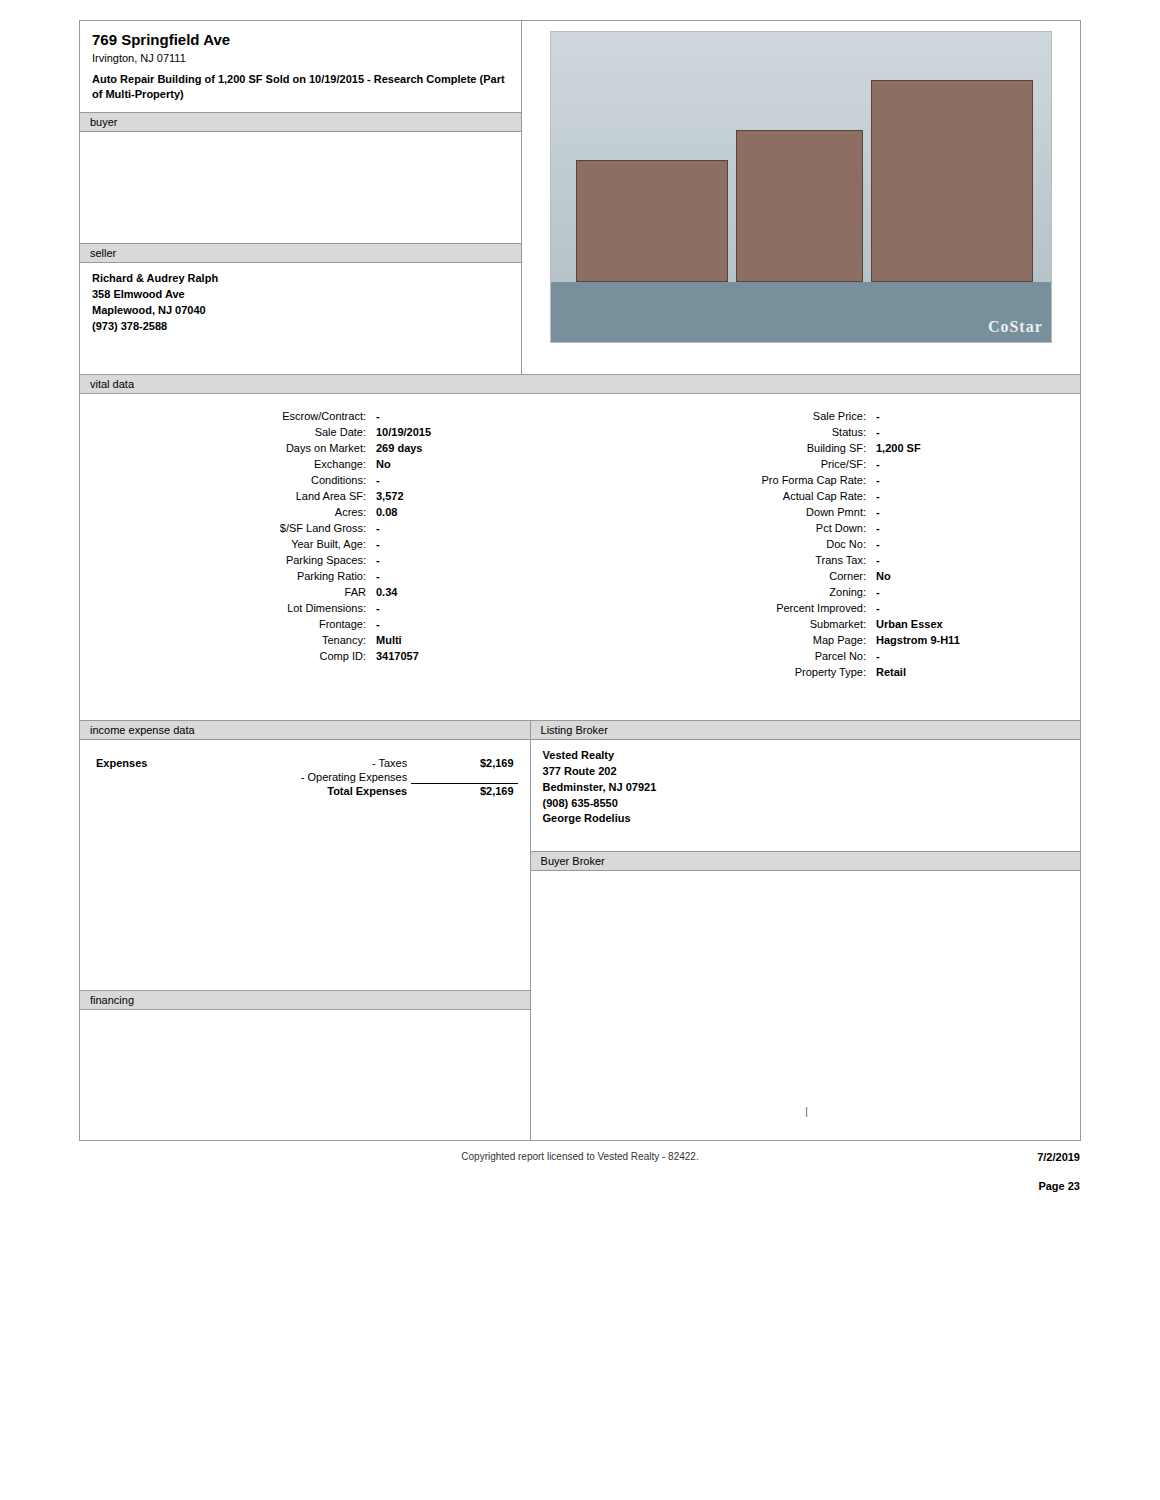769 Springfield Ave
Irvington, NJ 07111
Auto Repair Building of 1,200 SF Sold on 10/19/2015 - Research Complete (Part of Multi-Property)
buyer
seller
Richard & Audrey Ralph
358 Elmwood Ave
Maplewood, NJ 07040
(973) 378-2588
CoStar
vital data
| Escrow/Contract: | - |
| Sale Date: | 10/19/2015 |
| Days on Market: | 269 days |
| Exchange: | No |
| Conditions: | - |
| Land Area SF: | 3,572 |
| Acres: | 0.08 |
| $/SF Land Gross: | - |
| Year Built, Age: | - |
| Parking Spaces: | - |
| Parking Ratio: | - |
| FAR | 0.34 |
| Lot Dimensions: | - |
| Frontage: | - |
| Tenancy: | Multi |
| Comp ID: | 3417057 |
| Sale Price: | - |
| Status: | - |
| Building SF: | 1,200 SF |
| Price/SF: | - |
| Pro Forma Cap Rate: | - |
| Actual Cap Rate: | - |
| Down Pmnt: | - |
| Pct Down: | - |
| Doc No: | - |
| Trans Tax: | - |
| Corner: | No |
| Zoning: | - |
| Percent Improved: | - |
| Submarket: | Urban Essex |
| Map Page: | Hagstrom 9-H11 |
| Parcel No: | - |
| Property Type: | Retail |
income expense data
| Expenses | - Taxes | $2,169 |
| | - Operating Expenses | |
| | Total Expenses | $2,169 |
financing
Listing Broker
Vested Realty
377 Route 202
Bedminster, NJ 07921
(908) 635-8550
George Rodelius
Buyer Broker
|
Copyrighted report licensed to Vested Realty - 82422.
7/2/2019
Page 23